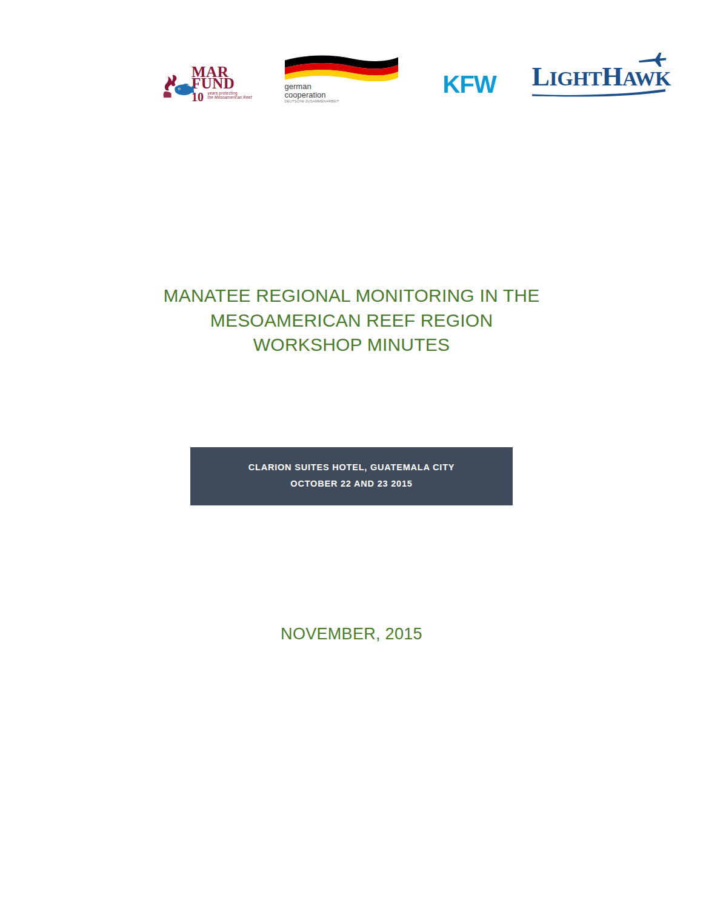MAR FUND 10 years protecting
the Mesoamerican Reef
german cooperation DEUTSCHE ZUSAMMENARBEIT
KFW
LIGHTHAWK
MANATEE REGIONAL MONITORING IN THE
MESOAMERICAN REEF REGION
WORKSHOP MINUTES
CLARION SUITES HOTEL, GUATEMALA CITY
OCTOBER 22 AND 23 2015
NOVEMBER, 2015